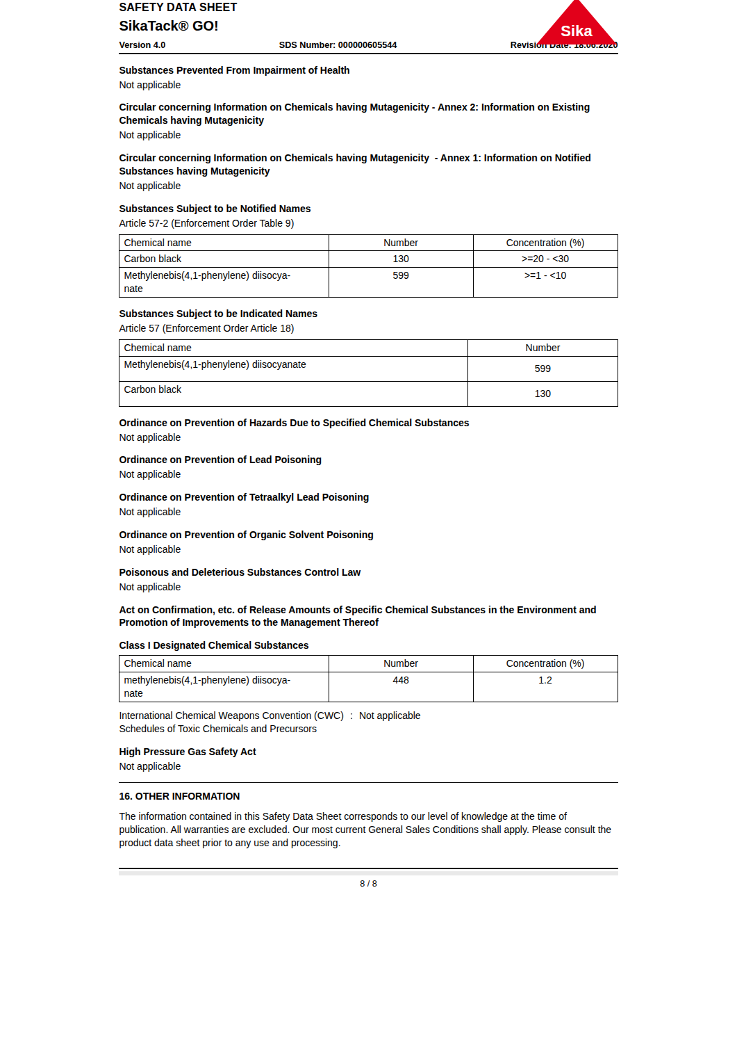Sika R
SAFETY DATA SHEET
SikaTack® GO!
Version 4.0 SDS Number: 000000605544 Revision Date: 18.06.2020
Substances Prevented From Impairment of Health
Not applicable
Circular concerning Information on Chemicals having Mutagenicity - Annex 2: Information on Existing Chemicals having Mutagenicity
Not applicable
Circular concerning Information on Chemicals having Mutagenicity - Annex 1: Information on Notified Substances having Mutagenicity
Not applicable
Substances Subject to be Notified Names
Article 57-2 (Enforcement Order Table 9)
| Chemical name | Number | Concentration (%) |
| --- | --- | --- |
| Carbon black | 130 | >=20 - <30 |
| Methylenebis(4,1-phenylene) diisocya- nate | 599 | >=1 - <10 |
Substances Subject to be Indicated Names
Article 57 (Enforcement Order Article 18)
| Chemical name | Number |
| --- | --- |
| Methylenebis(4,1-phenylene) diisocyanate | 599 |
| Carbon black | 130 |
Ordinance on Prevention of Hazards Due to Specified Chemical Substances
Not applicable
Ordinance on Prevention of Lead Poisoning
Not applicable
Ordinance on Prevention of Tetraalkyl Lead Poisoning
Not applicable
Ordinance on Prevention of Organic Solvent Poisoning
Not applicable
Poisonous and Deleterious Substances Control Law
Not applicable
Act on Confirmation, etc. of Release Amounts of Specific Chemical Substances in the Environment and Promotion of Improvements to the Management Thereof
Class I Designated Chemical Substances
| Chemical name | Number | Concentration (%) |
| --- | --- | --- |
| methylenebis(4,1-phenylene) diisocya- nate | 448 | 1.2 |
International Chemical Weapons Convention (CWC)
Schedules of Toxic Chemicals and Precursors
:
Not applicable
High Pressure Gas Safety Act
Not applicable
16. OTHER INFORMATION
The information contained in this Safety Data Sheet corresponds to our level of knowledge at the time of publication. All warranties are excluded. Our most current General Sales Conditions shall apply. Please consult the product data sheet prior to any use and processing.
8 / 8